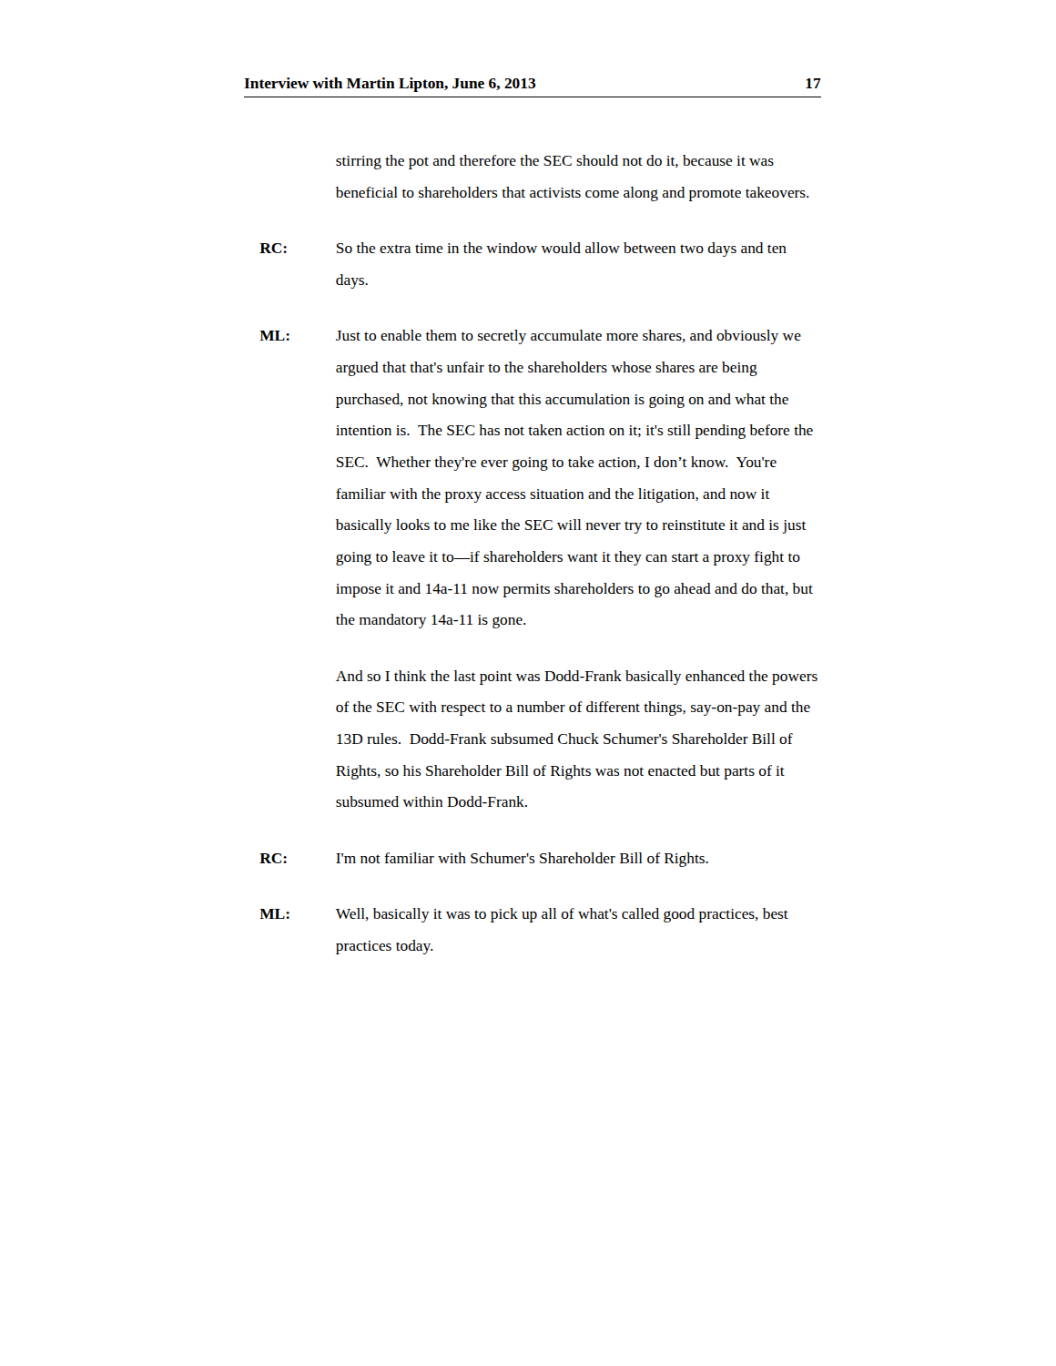Interview with Martin Lipton, June 6, 2013 17
stirring the pot and therefore the SEC should not do it, because it was beneficial to shareholders that activists come along and promote takeovers.
RC:
So the extra time in the window would allow between two days and ten days.
ML:
Just to enable them to secretly accumulate more shares, and obviously we argued that that's unfair to the shareholders whose shares are being purchased, not knowing that this accumulation is going on and what the intention is. The SEC has not taken action on it; it's still pending before the SEC. Whether they're ever going to take action, I don’t know. You're familiar with the proxy access situation and the litigation, and now it basically looks to me like the SEC will never try to reinstitute it and is just going to leave it to—if shareholders want it they can start a proxy fight to impose it and 14a-11 now permits shareholders to go ahead and do that, but the mandatory 14a-11 is gone.
And so I think the last point was Dodd-Frank basically enhanced the powers of the SEC with respect to a number of different things, say-on-pay and the 13D rules. Dodd-Frank subsumed Chuck Schumer's Shareholder Bill of Rights, so his Shareholder Bill of Rights was not enacted but parts of it subsumed within Dodd-Frank.
RC:
I'm not familiar with Schumer's Shareholder Bill of Rights.
ML:
Well, basically it was to pick up all of what's called good practices, best practices today.